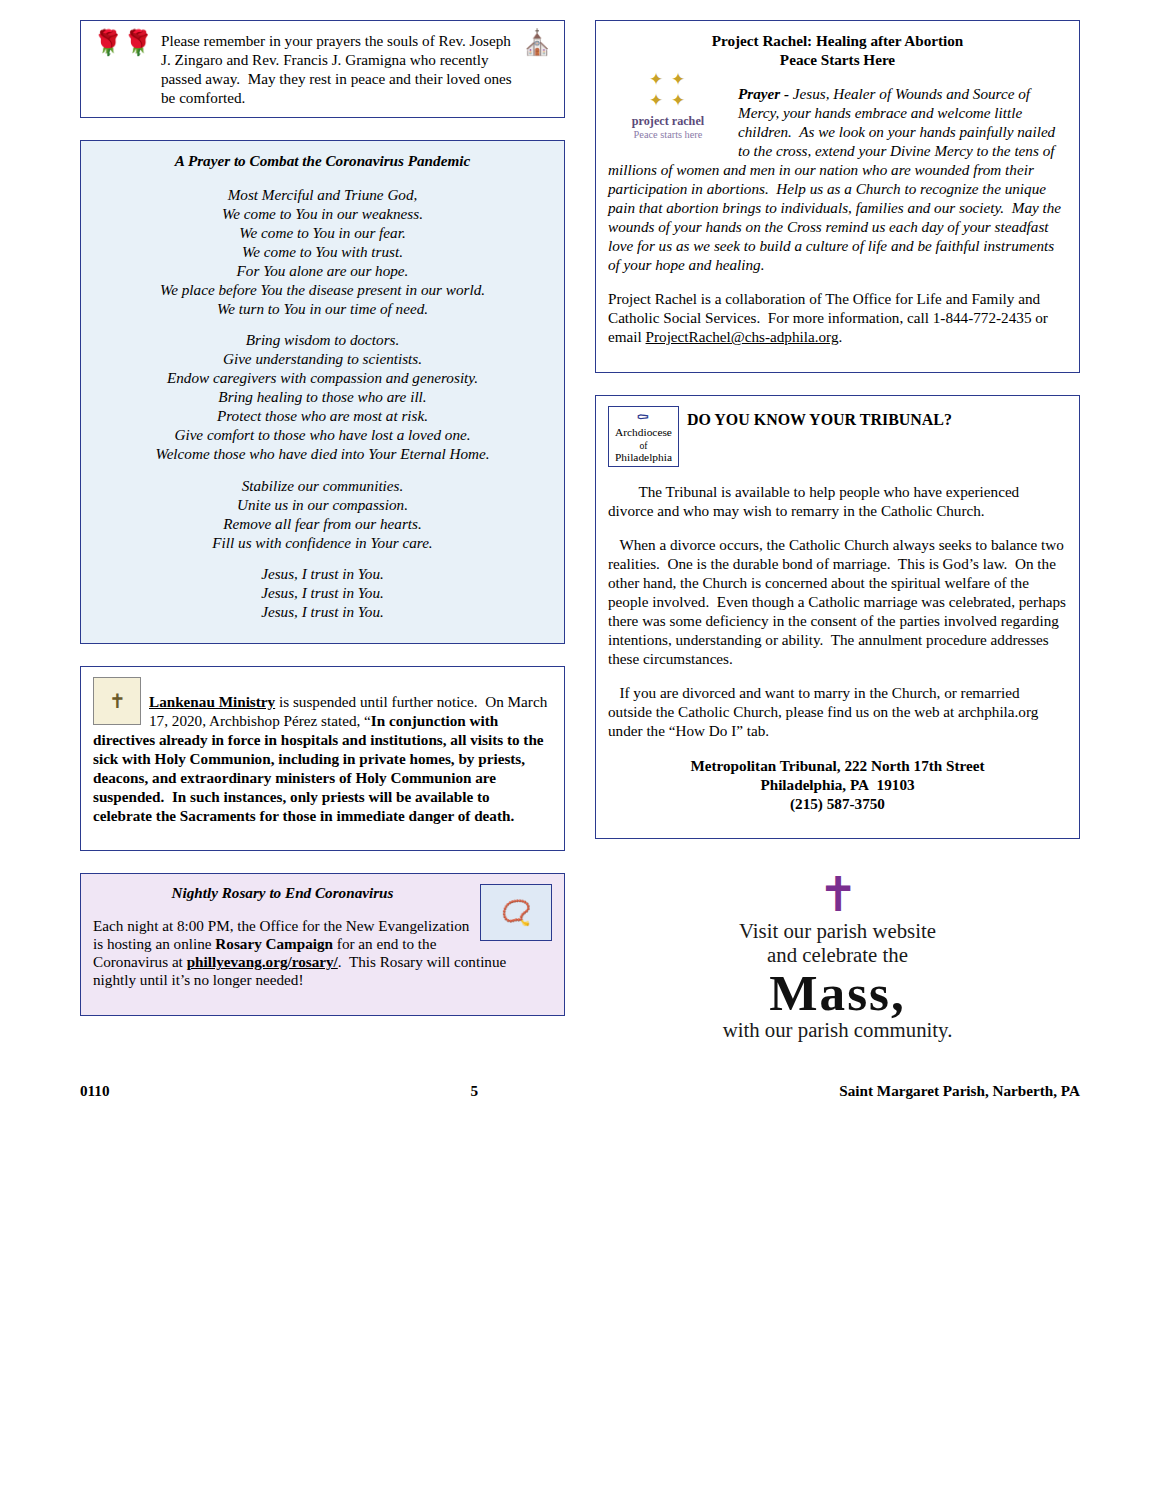🌹🌹
Please remember in your prayers the souls of Rev. Joseph J. Zingaro and Rev. Francis J. Gramigna who recently passed away. May they rest in peace and their loved ones be comforted.
⛪
A Prayer to Combat the Coronavirus Pandemic
Most Merciful and Triune God,
We come to You in our weakness.
We come to You in our fear.
We come to You with trust.
For You alone are our hope.
We place before You the disease present in our world.
We turn to You in our time of need.
Bring wisdom to doctors.
Give understanding to scientists.
Endow caregivers with compassion and generosity.
Bring healing to those who are ill.
Protect those who are most at risk.
Give comfort to those who have lost a loved one.
Welcome those who have died into Your Eternal Home.
Stabilize our communities.
Unite us in our compassion.
Remove all fear from our hearts.
Fill us with confidence in Your care.
Jesus, I trust in You.
Jesus, I trust in You.
Jesus, I trust in You.
✝
Lankenau Ministry is suspended until further notice. On March 17, 2020, Archbishop Pérez stated, “In conjunction with directives already in force in hospitals and institutions, all visits to the sick with Holy Communion, including in private homes, by priests, deacons, and extraordinary ministers of Holy Communion are suspended. In such instances, only priests will be available to celebrate the Sacraments for those in immediate danger of death.
📿
Nightly Rosary to End Coronavirus
Each night at 8:00 PM, the Office for the New Evangelization is hosting an online Rosary Campaign for an end to the Coronavirus at phillyevang.org/rosary/. This Rosary will continue nightly until it’s no longer needed!
Project Rachel: Healing after Abortion
Peace Starts Here
✦ ✦
✦ ✦ project rachel Peace starts here
Prayer - Jesus, Healer of Wounds and Source of Mercy, your hands embrace and welcome little children. As we look on your hands painfully nailed to the cross, extend your Divine Mercy to the tens of millions of women and men in our nation who are wounded from their participation in abortions. Help us as a Church to recognize the unique pain that abortion brings to individuals, families and our society. May the wounds of your hands on the Cross remind us each day of your steadfast love for us as we seek to build a culture of life and be faithful instruments of your hope and healing.
Project Rachel is a collaboration of The Office for Life and Family and Catholic Social Services. For more information, call 1-844-772-2435 or email ProjectRachel@chs-adphila.org.
⚰
Archdiocese
of
Philadelphia
DO YOU KNOW YOUR TRIBUNAL?
The Tribunal is available to help people who have experienced divorce and who may wish to remarry in the Catholic Church.
When a divorce occurs, the Catholic Church always seeks to balance two realities. One is the durable bond of marriage. This is God’s law. On the other hand, the Church is concerned about the spiritual welfare of the people involved. Even though a Catholic marriage was celebrated, perhaps there was some deficiency in the consent of the parties involved regarding intentions, understanding or ability. The annulment procedure addresses these circumstances.
If you are divorced and want to marry in the Church, or remarried outside the Catholic Church, please find us on the web at archphila.org under the “How Do I” tab.
Metropolitan Tribunal, 222 North 17th Street
Philadelphia, PA 19103
(215) 587-3750
✝
Visit our parish website
and celebrate the
Mass,
with our parish community.
0110
5
Saint Margaret Parish, Narberth, PA